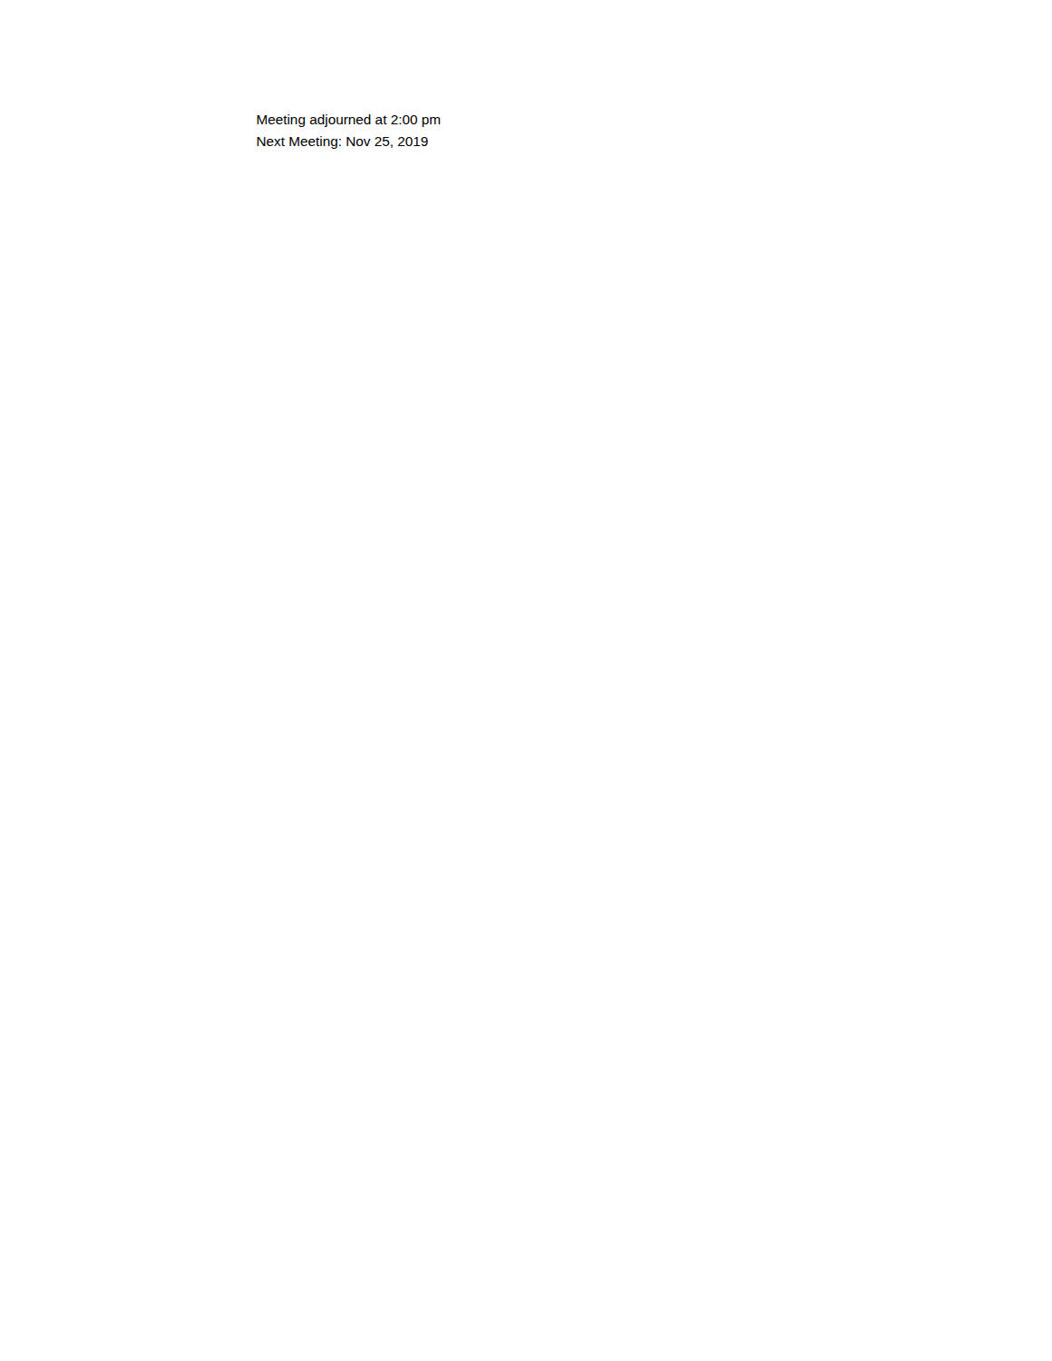Meeting adjourned at 2:00 pm
Next Meeting: Nov 25, 2019